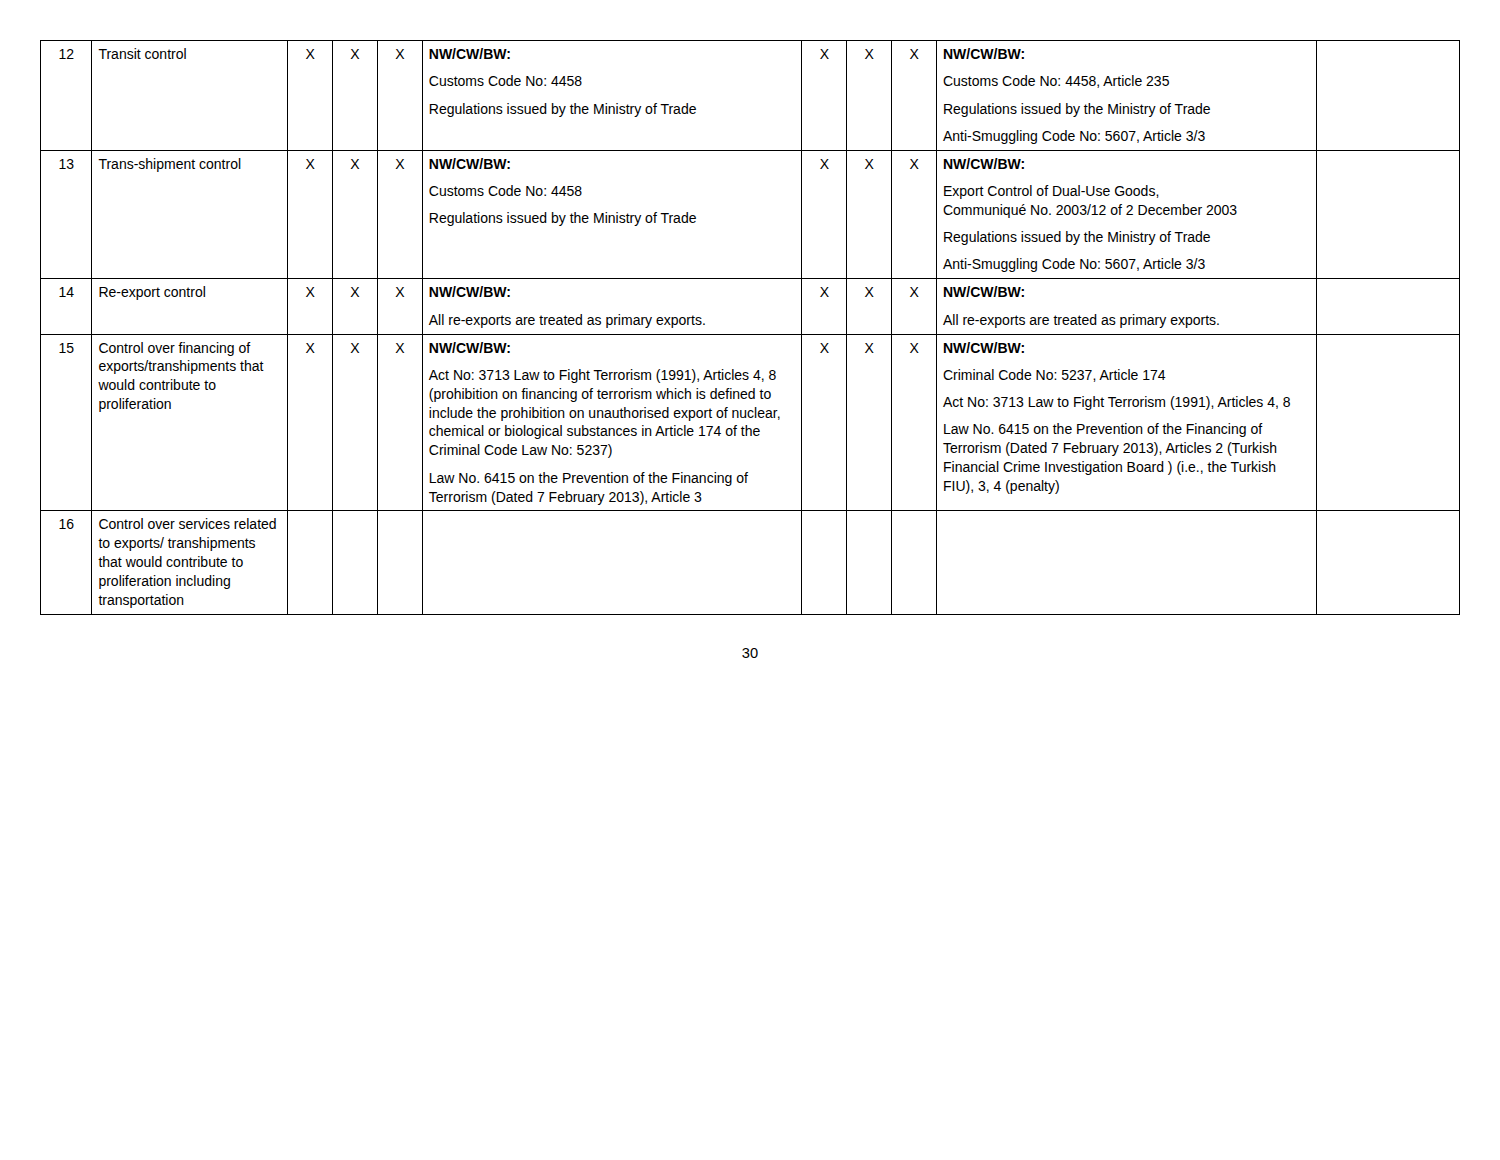| 12 | Transit control | X | X | X | NW/CW/BW: Customs Code No: 4458 Regulations issued by the Ministry of Trade | X | X | X | NW/CW/BW: Customs Code No: 4458, Article 235 Regulations issued by the Ministry of Trade Anti-Smuggling Code No: 5607, Article 3/3 | |
| 13 | Trans-shipment control | X | X | X | NW/CW/BW: Customs Code No: 4458 Regulations issued by the Ministry of Trade | X | X | X | NW/CW/BW: Export Control of Dual-Use Goods, Communiqué No. 2003/12 of 2 December 2003 Regulations issued by the Ministry of Trade Anti-Smuggling Code No: 5607, Article 3/3 | |
| 14 | Re-export control | X | X | X | NW/CW/BW: All re-exports are treated as primary exports. | X | X | X | NW/CW/BW: All re-exports are treated as primary exports. | |
| 15 | Control over financing of exports/transhipments that would contribute to proliferation | X | X | X | NW/CW/BW: Act No: 3713 Law to Fight Terrorism (1991), Articles 4, 8 (prohibition on financing of terrorism which is defined to include the prohibition on unauthorised export of nuclear, chemical or biological substances in Article 174 of the Criminal Code Law No: 5237) Law No. 6415 on the Prevention of the Financing of Terrorism (Dated 7 February 2013), Article 3 | X | X | X | NW/CW/BW: Criminal Code No: 5237, Article 174 Act No: 3713 Law to Fight Terrorism (1991), Articles 4, 8 Law No. 6415 on the Prevention of the Financing of Terrorism (Dated 7 February 2013), Articles 2 (Turkish Financial Crime Investigation Board ) (i.e., the Turkish FIU), 3, 4 (penalty) | |
| 16 | Control over services related to exports/ transhipments that would contribute to proliferation including transportation | | | | | | | | | |
30